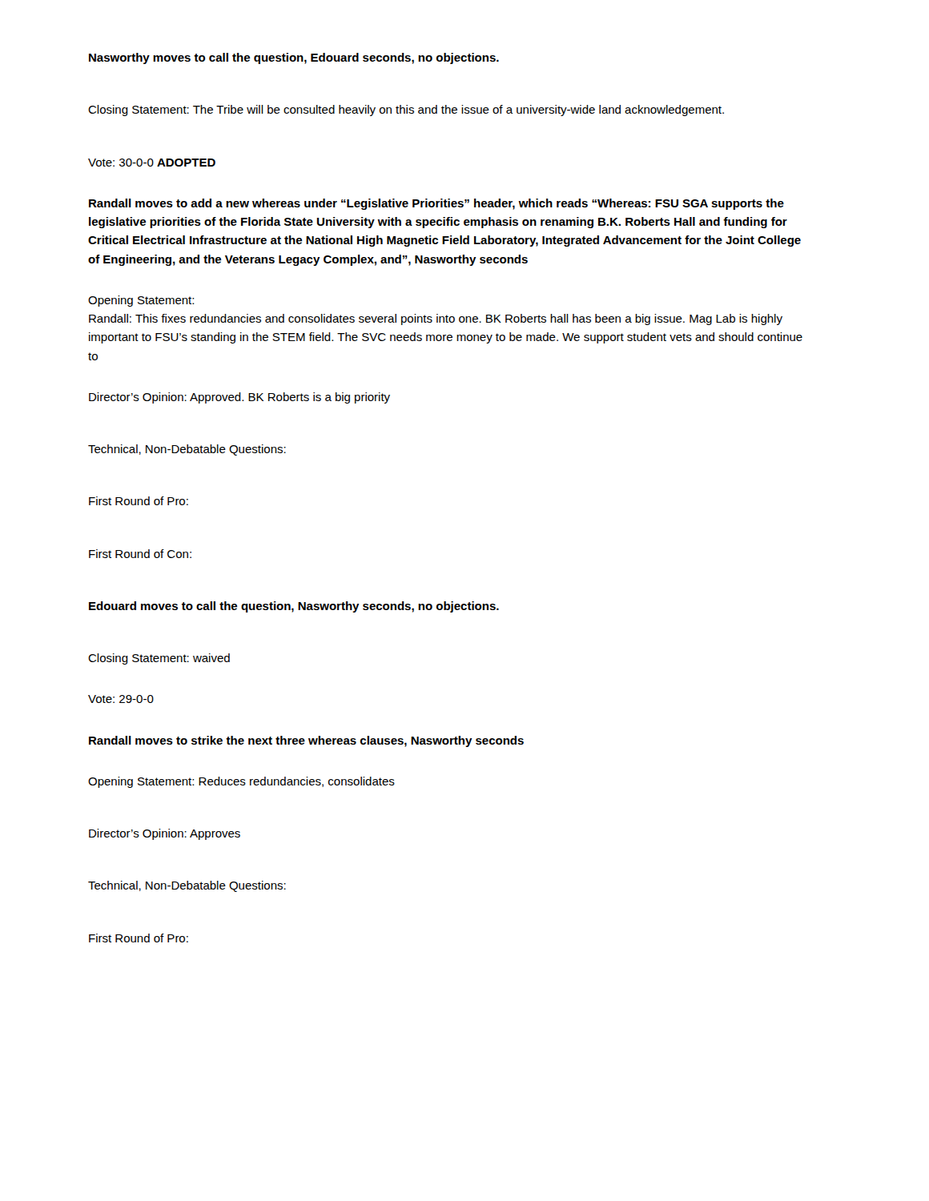Nasworthy moves to call the question, Edouard seconds, no objections.
Closing Statement: The Tribe will be consulted heavily on this and the issue of a university-wide land acknowledgement.
Vote: 30-0-0 ADOPTED
Randall moves to add a new whereas under “Legislative Priorities” header, which reads “Whereas: FSU SGA supports the legislative priorities of the Florida State University with a specific emphasis on renaming B.K. Roberts Hall and funding for Critical Electrical Infrastructure at the National High Magnetic Field Laboratory, Integrated Advancement for the Joint College of Engineering, and the Veterans Legacy Complex, and”, Nasworthy seconds
Opening Statement:
Randall: This fixes redundancies and consolidates several points into one. BK Roberts hall has been a big issue. Mag Lab is highly important to FSU’s standing in the STEM field. The SVC needs more money to be made. We support student vets and should continue to
Director’s Opinion: Approved. BK Roberts is a big priority
Technical, Non-Debatable Questions:
First Round of Pro:
First Round of Con:
Edouard moves to call the question, Nasworthy seconds, no objections.
Closing Statement: waived
Vote: 29-0-0
Randall moves to strike the next three whereas clauses, Nasworthy seconds
Opening Statement: Reduces redundancies, consolidates
Director’s Opinion: Approves
Technical, Non-Debatable Questions:
First Round of Pro: